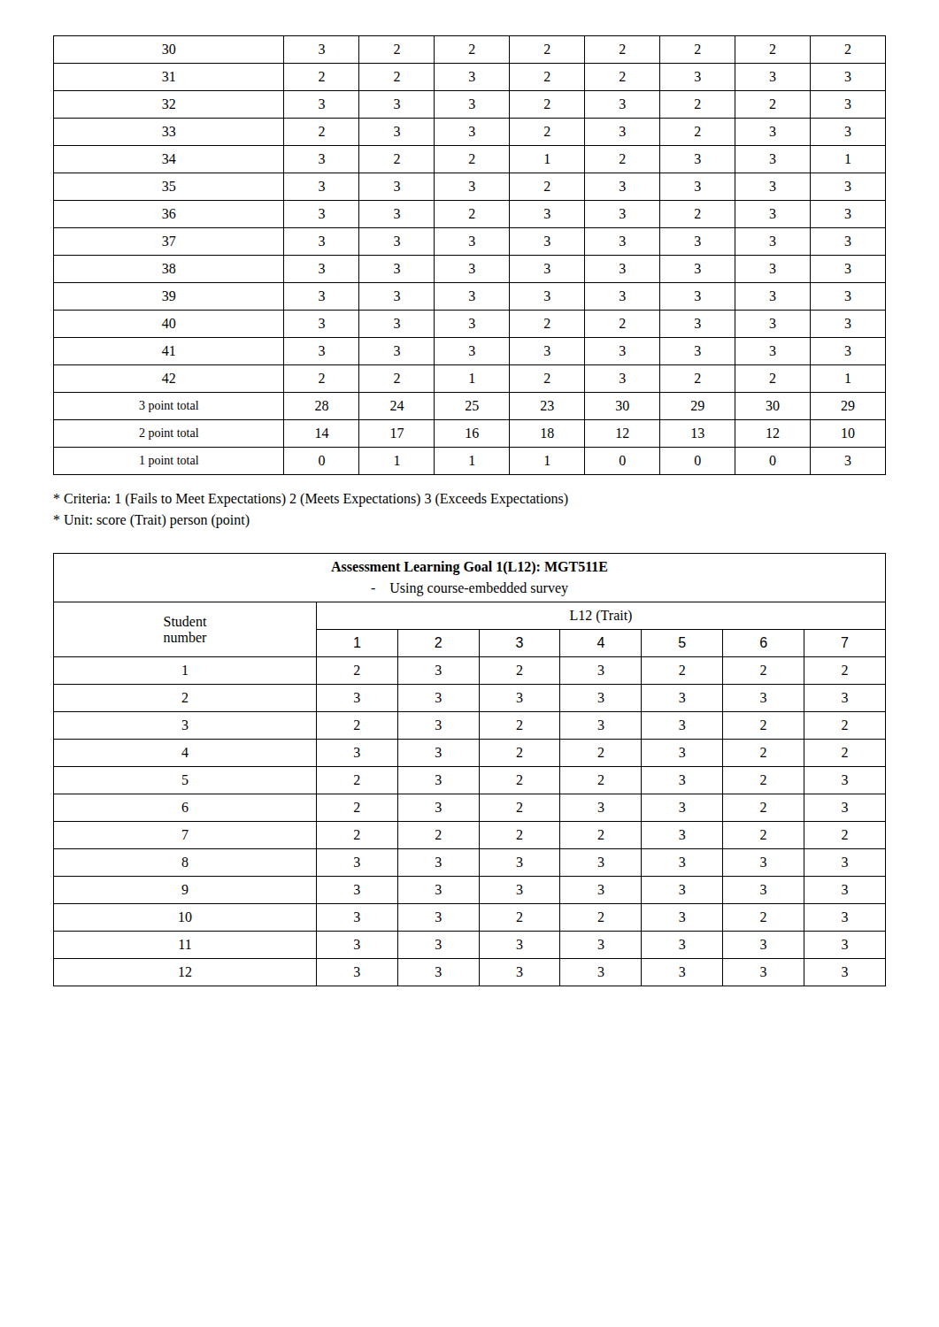| 30 | 3 | 2 | 2 | 2 | 2 | 2 | 2 | 2 |
| 31 | 2 | 2 | 3 | 2 | 2 | 3 | 3 | 3 |
| 32 | 3 | 3 | 3 | 2 | 3 | 2 | 2 | 3 |
| 33 | 2 | 3 | 3 | 2 | 3 | 2 | 3 | 3 |
| 34 | 3 | 2 | 2 | 1 | 2 | 3 | 3 | 1 |
| 35 | 3 | 3 | 3 | 2 | 3 | 3 | 3 | 3 |
| 36 | 3 | 3 | 2 | 3 | 3 | 2 | 3 | 3 |
| 37 | 3 | 3 | 3 | 3 | 3 | 3 | 3 | 3 |
| 38 | 3 | 3 | 3 | 3 | 3 | 3 | 3 | 3 |
| 39 | 3 | 3 | 3 | 3 | 3 | 3 | 3 | 3 |
| 40 | 3 | 3 | 3 | 2 | 2 | 3 | 3 | 3 |
| 41 | 3 | 3 | 3 | 3 | 3 | 3 | 3 | 3 |
| 42 | 2 | 2 | 1 | 2 | 3 | 2 | 2 | 1 |
| 3 point total | 28 | 24 | 25 | 23 | 30 | 29 | 30 | 29 |
| 2 point total | 14 | 17 | 16 | 18 | 12 | 13 | 12 | 10 |
| 1 point total | 0 | 1 | 1 | 1 | 0 | 0 | 0 | 3 |
* Criteria: 1 (Fails to Meet Expectations) 2 (Meets Expectations) 3 (Exceeds Expectations)
* Unit: score (Trait) person (point)
| Assessment Learning Goal 1(L12): MGT511E - Using course-embedded survey |
| Student number | L12 (Trait) |
| 1 | 2 | 3 | 4 | 5 | 6 | 7 |
| 1 | 2 | 3 | 2 | 3 | 2 | 2 | 2 |
| 2 | 3 | 3 | 3 | 3 | 3 | 3 | 3 |
| 3 | 2 | 3 | 2 | 3 | 3 | 2 | 2 |
| 4 | 3 | 3 | 2 | 2 | 3 | 2 | 2 |
| 5 | 2 | 3 | 2 | 2 | 3 | 2 | 3 |
| 6 | 2 | 3 | 2 | 3 | 3 | 2 | 3 |
| 7 | 2 | 2 | 2 | 2 | 3 | 2 | 2 |
| 8 | 3 | 3 | 3 | 3 | 3 | 3 | 3 |
| 9 | 3 | 3 | 3 | 3 | 3 | 3 | 3 |
| 10 | 3 | 3 | 2 | 2 | 3 | 2 | 3 |
| 11 | 3 | 3 | 3 | 3 | 3 | 3 | 3 |
| 12 | 3 | 3 | 3 | 3 | 3 | 3 | 3 |